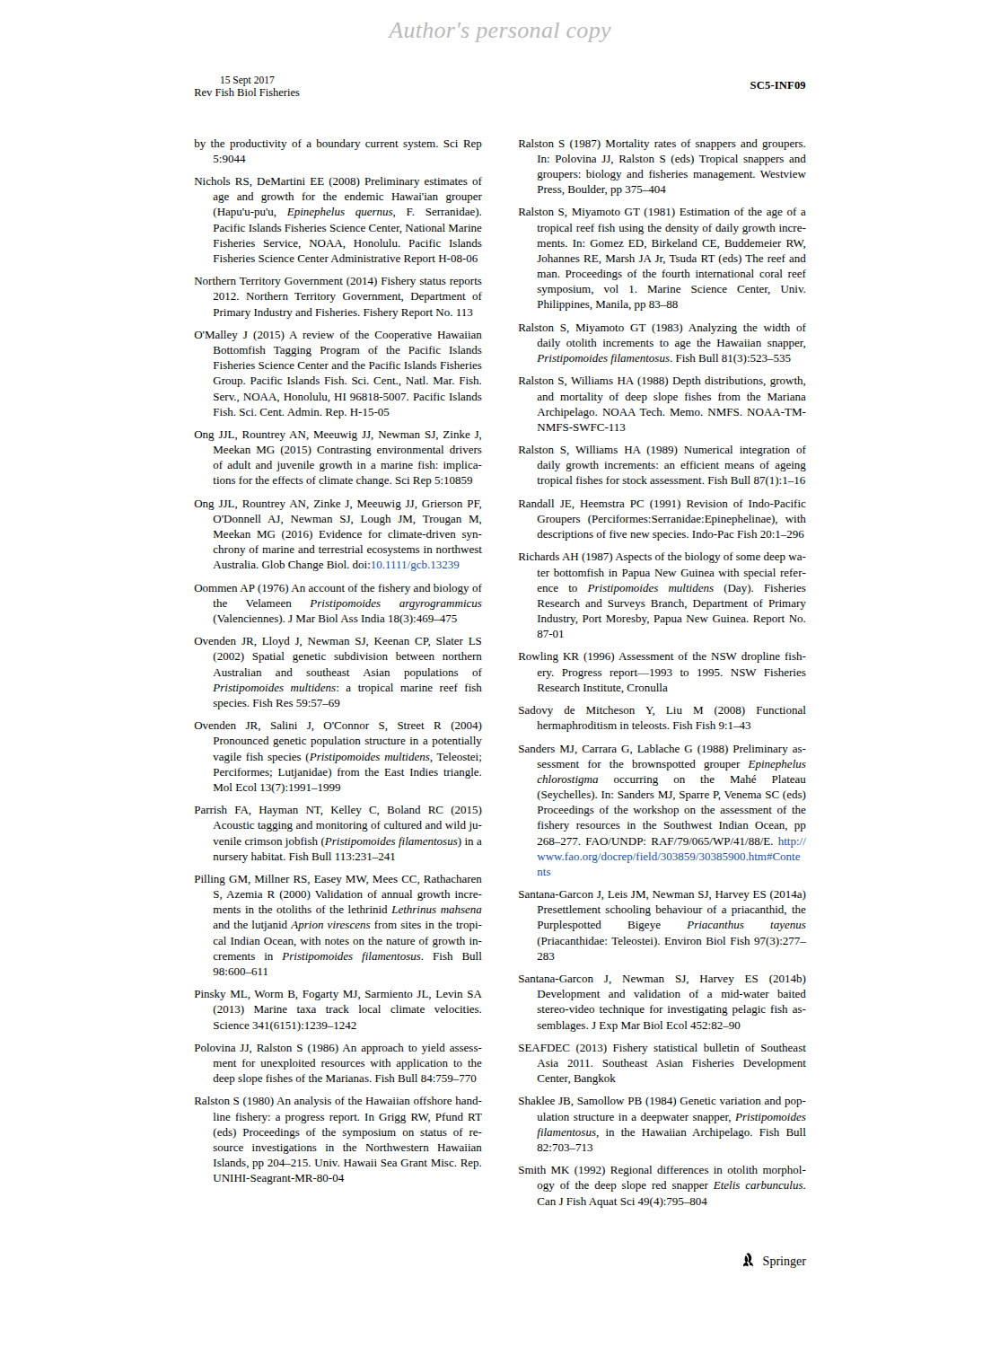Author's personal copy
15 Sept 2017
Rev Fish Biol Fisheries
SC5-INF09
by the productivity of a boundary current system. Sci Rep 5:9044
Nichols RS, DeMartini EE (2008) Preliminary estimates of age and growth for the endemic Hawai'ian grouper (Hapu'u-pu'u, Epinephelus quernus, F. Serranidae). Pacific Islands Fisheries Science Center, National Marine Fisheries Service, NOAA, Honolulu. Pacific Islands Fisheries Science Center Administrative Report H-08-06
Northern Territory Government (2014) Fishery status reports 2012. Northern Territory Government, Department of Primary Industry and Fisheries. Fishery Report No. 113
O'Malley J (2015) A review of the Cooperative Hawaiian Bottomfish Tagging Program of the Pacific Islands Fisheries Science Center and the Pacific Islands Fisheries Group. Pacific Islands Fish. Sci. Cent., Natl. Mar. Fish. Serv., NOAA, Honolulu, HI 96818-5007. Pacific Islands Fish. Sci. Cent. Admin. Rep. H-15-05
Ong JJL, Rountrey AN, Meeuwig JJ, Newman SJ, Zinke J, Meekan MG (2015) Contrasting environmental drivers of adult and juvenile growth in a marine fish: implications for the effects of climate change. Sci Rep 5:10859
Ong JJL, Rountrey AN, Zinke J, Meeuwig JJ, Grierson PF, O'Donnell AJ, Newman SJ, Lough JM, Trougan M, Meekan MG (2016) Evidence for climate-driven synchrony of marine and terrestrial ecosystems in northwest Australia. Glob Change Biol. doi:10.1111/gcb.13239
Oommen AP (1976) An account of the fishery and biology of the Velameen Pristipomoides argyrogrammicus (Valenciennes). J Mar Biol Ass India 18(3):469–475
Ovenden JR, Lloyd J, Newman SJ, Keenan CP, Slater LS (2002) Spatial genetic subdivision between northern Australian and southeast Asian populations of Pristipomoides multidens: a tropical marine reef fish species. Fish Res 59:57–69
Ovenden JR, Salini J, O'Connor S, Street R (2004) Pronounced genetic population structure in a potentially vagile fish species (Pristipomoides multidens, Teleostei; Perciformes; Lutjanidae) from the East Indies triangle. Mol Ecol 13(7):1991–1999
Parrish FA, Hayman NT, Kelley C, Boland RC (2015) Acoustic tagging and monitoring of cultured and wild juvenile crimson jobfish (Pristipomoides filamentosus) in a nursery habitat. Fish Bull 113:231–241
Pilling GM, Millner RS, Easey MW, Mees CC, Rathacharen S, Azemia R (2000) Validation of annual growth increments in the otoliths of the lethrinid Lethrinus mahsena and the lutjanid Aprion virescens from sites in the tropical Indian Ocean, with notes on the nature of growth increments in Pristipomoides filamentosus. Fish Bull 98:600–611
Pinsky ML, Worm B, Fogarty MJ, Sarmiento JL, Levin SA (2013) Marine taxa track local climate velocities. Science 341(6151):1239–1242
Polovina JJ, Ralston S (1986) An approach to yield assessment for unexploited resources with application to the deep slope fishes of the Marianas. Fish Bull 84:759–770
Ralston S (1980) An analysis of the Hawaiian offshore handline fishery: a progress report. In Grigg RW, Pfund RT (eds) Proceedings of the symposium on status of resource investigations in the Northwestern Hawaiian Islands, pp 204–215. Univ. Hawaii Sea Grant Misc. Rep. UNIHI-Seagrant-MR-80-04
Ralston S (1987) Mortality rates of snappers and groupers. In: Polovina JJ, Ralston S (eds) Tropical snappers and groupers: biology and fisheries management. Westview Press, Boulder, pp 375–404
Ralston S, Miyamoto GT (1981) Estimation of the age of a tropical reef fish using the density of daily growth increments. In: Gomez ED, Birkeland CE, Buddemeier RW, Johannes RE, Marsh JA Jr, Tsuda RT (eds) The reef and man. Proceedings of the fourth international coral reef symposium, vol 1. Marine Science Center, Univ. Philippines, Manila, pp 83–88
Ralston S, Miyamoto GT (1983) Analyzing the width of daily otolith increments to age the Hawaiian snapper, Pristipomoides filamentosus. Fish Bull 81(3):523–535
Ralston S, Williams HA (1988) Depth distributions, growth, and mortality of deep slope fishes from the Mariana Archipelago. NOAA Tech. Memo. NMFS. NOAA-TM-NMFS-SWFC-113
Ralston S, Williams HA (1989) Numerical integration of daily growth increments: an efficient means of ageing tropical fishes for stock assessment. Fish Bull 87(1):1–16
Randall JE, Heemstra PC (1991) Revision of Indo-Pacific Groupers (Perciformes:Serranidae:Epinephelinae), with descriptions of five new species. Indo-Pac Fish 20:1–296
Richards AH (1987) Aspects of the biology of some deep water bottomfish in Papua New Guinea with special reference to Pristipomoides multidens (Day). Fisheries Research and Surveys Branch, Department of Primary Industry, Port Moresby, Papua New Guinea. Report No. 87-01
Rowling KR (1996) Assessment of the NSW dropline fishery. Progress report—1993 to 1995. NSW Fisheries Research Institute, Cronulla
Sadovy de Mitcheson Y, Liu M (2008) Functional hermaphroditism in teleosts. Fish Fish 9:1–43
Sanders MJ, Carrara G, Lablache G (1988) Preliminary assessment for the brownspotted grouper Epinephelus chlorostigma occurring on the Mahé Plateau (Seychelles). In: Sanders MJ, Sparre P, Venema SC (eds) Proceedings of the workshop on the assessment of the fishery resources in the Southwest Indian Ocean, pp 268–277. FAO/UNDP: RAF/79/065/WP/41/88/E. http://www.fao.org/docrep/field/303859/30385900.htm#Contents
Santana-Garcon J, Leis JM, Newman SJ, Harvey ES (2014a) Presettlement schooling behaviour of a priacanthid, the Purplespotted Bigeye Priacanthus tayenus (Priacanthidae: Teleostei). Environ Biol Fish 97(3):277–283
Santana-Garcon J, Newman SJ, Harvey ES (2014b) Development and validation of a mid-water baited stereo-video technique for investigating pelagic fish assemblages. J Exp Mar Biol Ecol 452:82–90
SEAFDEC (2013) Fishery statistical bulletin of Southeast Asia 2011. Southeast Asian Fisheries Development Center, Bangkok
Shaklee JB, Samollow PB (1984) Genetic variation and population structure in a deepwater snapper, Pristipomoides filamentosus, in the Hawaiian Archipelago. Fish Bull 82:703–713
Smith MK (1992) Regional differences in otolith morphology of the deep slope red snapper Etelis carbunculus. Can J Fish Aquat Sci 49(4):795–804
Springer